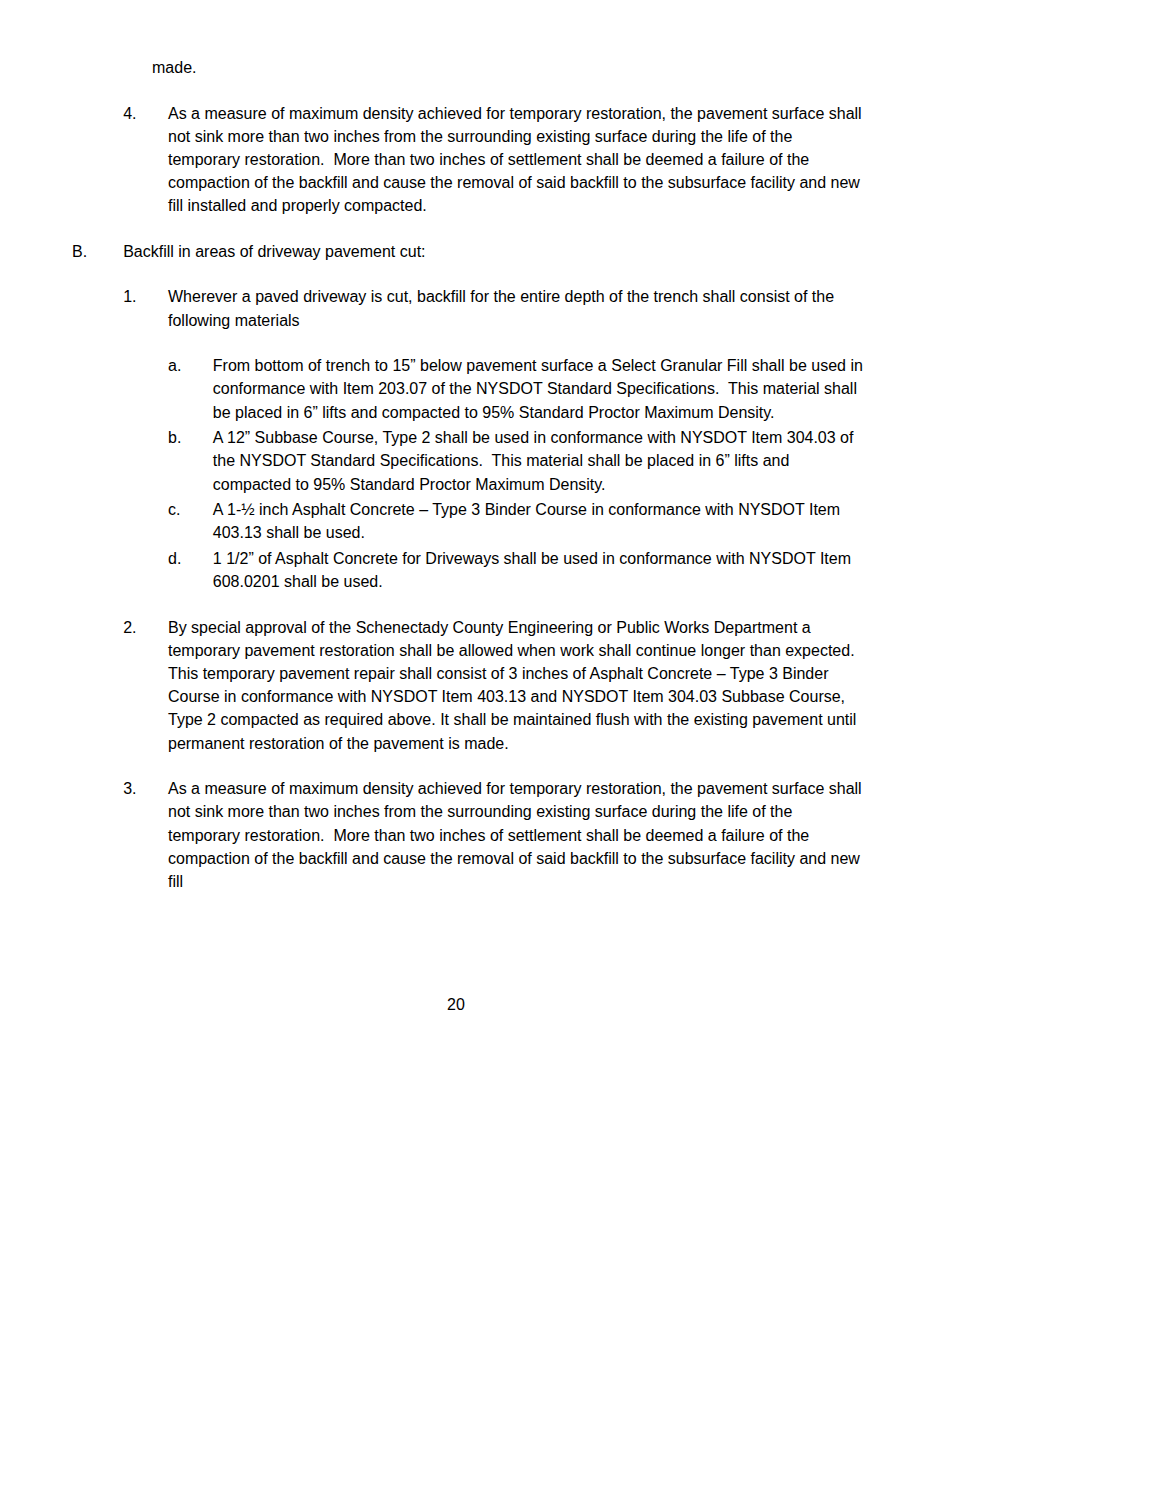made.
4.
As a measure of maximum density achieved for temporary restoration, the pavement surface shall not sink more than two inches from the surrounding existing surface during the life of the temporary restoration. More than two inches of settlement shall be deemed a failure of the compaction of the backfill and cause the removal of said backfill to the subsurface facility and new fill installed and properly compacted.
B.
Backfill in areas of driveway pavement cut:
1.
Wherever a paved driveway is cut, backfill for the entire depth of the trench shall consist of the following materials
a.
From bottom of trench to 15” below pavement surface a Select Granular Fill shall be used in conformance with Item 203.07 of the NYSDOT Standard Specifications. This material shall be placed in 6” lifts and compacted to 95% Standard Proctor Maximum Density.
b.
A 12” Subbase Course, Type 2 shall be used in conformance with NYSDOT Item 304.03 of the NYSDOT Standard Specifications. This material shall be placed in 6” lifts and compacted to 95% Standard Proctor Maximum Density.
c.
A 1-½ inch Asphalt Concrete – Type 3 Binder Course in conformance with NYSDOT Item 403.13 shall be used.
d.
1 1/2” of Asphalt Concrete for Driveways shall be used in conformance with NYSDOT Item 608.0201 shall be used.
2.
By special approval of the Schenectady County Engineering or Public Works Department a temporary pavement restoration shall be allowed when work shall continue longer than expected. This temporary pavement repair shall consist of 3 inches of Asphalt Concrete – Type 3 Binder Course in conformance with NYSDOT Item 403.13 and NYSDOT Item 304.03 Subbase Course, Type 2 compacted as required above. It shall be maintained flush with the existing pavement until permanent restoration of the pavement is made.
3.
As a measure of maximum density achieved for temporary restoration, the pavement surface shall not sink more than two inches from the surrounding existing surface during the life of the temporary restoration. More than two inches of settlement shall be deemed a failure of the compaction of the backfill and cause the removal of said backfill to the subsurface facility and new fill
20